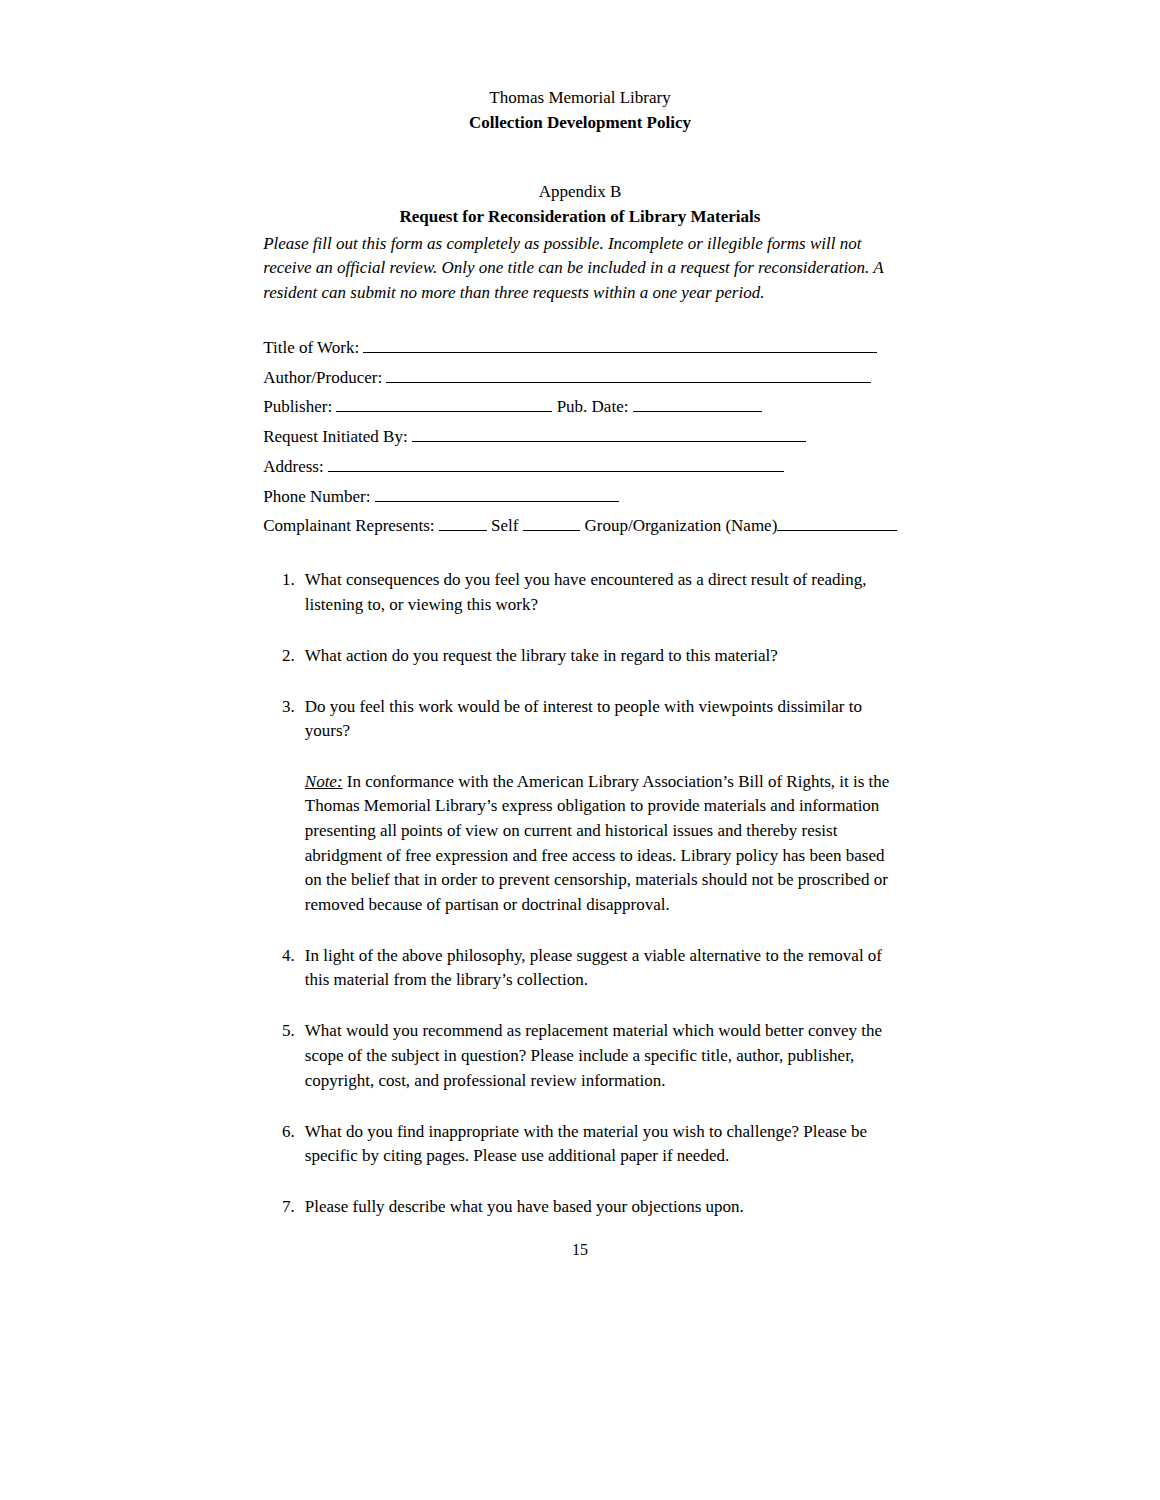Thomas Memorial Library
Collection Development Policy
Appendix B
Request for Reconsideration of Library Materials
Please fill out this form as completely as possible. Incomplete or illegible forms will not receive an official review. Only one title can be included in a request for reconsideration. A resident can submit no more than three requests within a one year period.
Title of Work:
Author/Producer:
Publisher: Pub. Date:
Request Initiated By:
Address:
Phone Number:
Complainant Represents: Self Group/Organization (Name)
What consequences do you feel you have encountered as a direct result of reading, listening to, or viewing this work?
What action do you request the library take in regard to this material?
Do you feel this work would be of interest to people with viewpoints dissimilar to yours?
Note: In conformance with the American Library Association’s Bill of Rights, it is the Thomas Memorial Library’s express obligation to provide materials and information presenting all points of view on current and historical issues and thereby resist abridgment of free expression and free access to ideas. Library policy has been based on the belief that in order to prevent censorship, materials should not be proscribed or removed because of partisan or doctrinal disapproval.
In light of the above philosophy, please suggest a viable alternative to the removal of this material from the library’s collection.
What would you recommend as replacement material which would better convey the scope of the subject in question? Please include a specific title, author, publisher, copyright, cost, and professional review information.
What do you find inappropriate with the material you wish to challenge? Please be specific by citing pages. Please use additional paper if needed.
Please fully describe what you have based your objections upon.
15